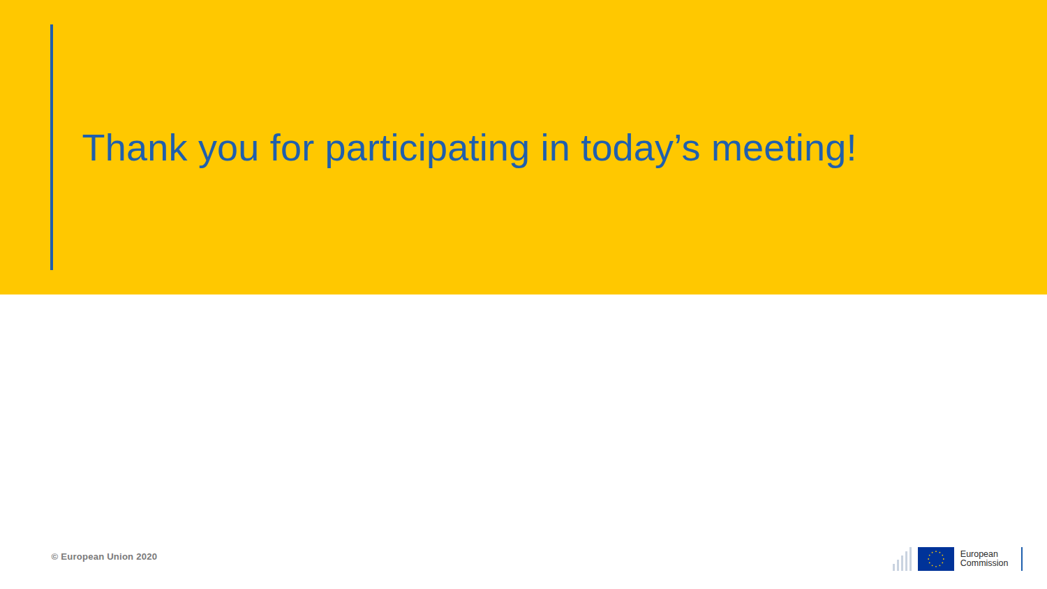Thank you for participating in today’s meeting!
© European Union 2020
European Commission